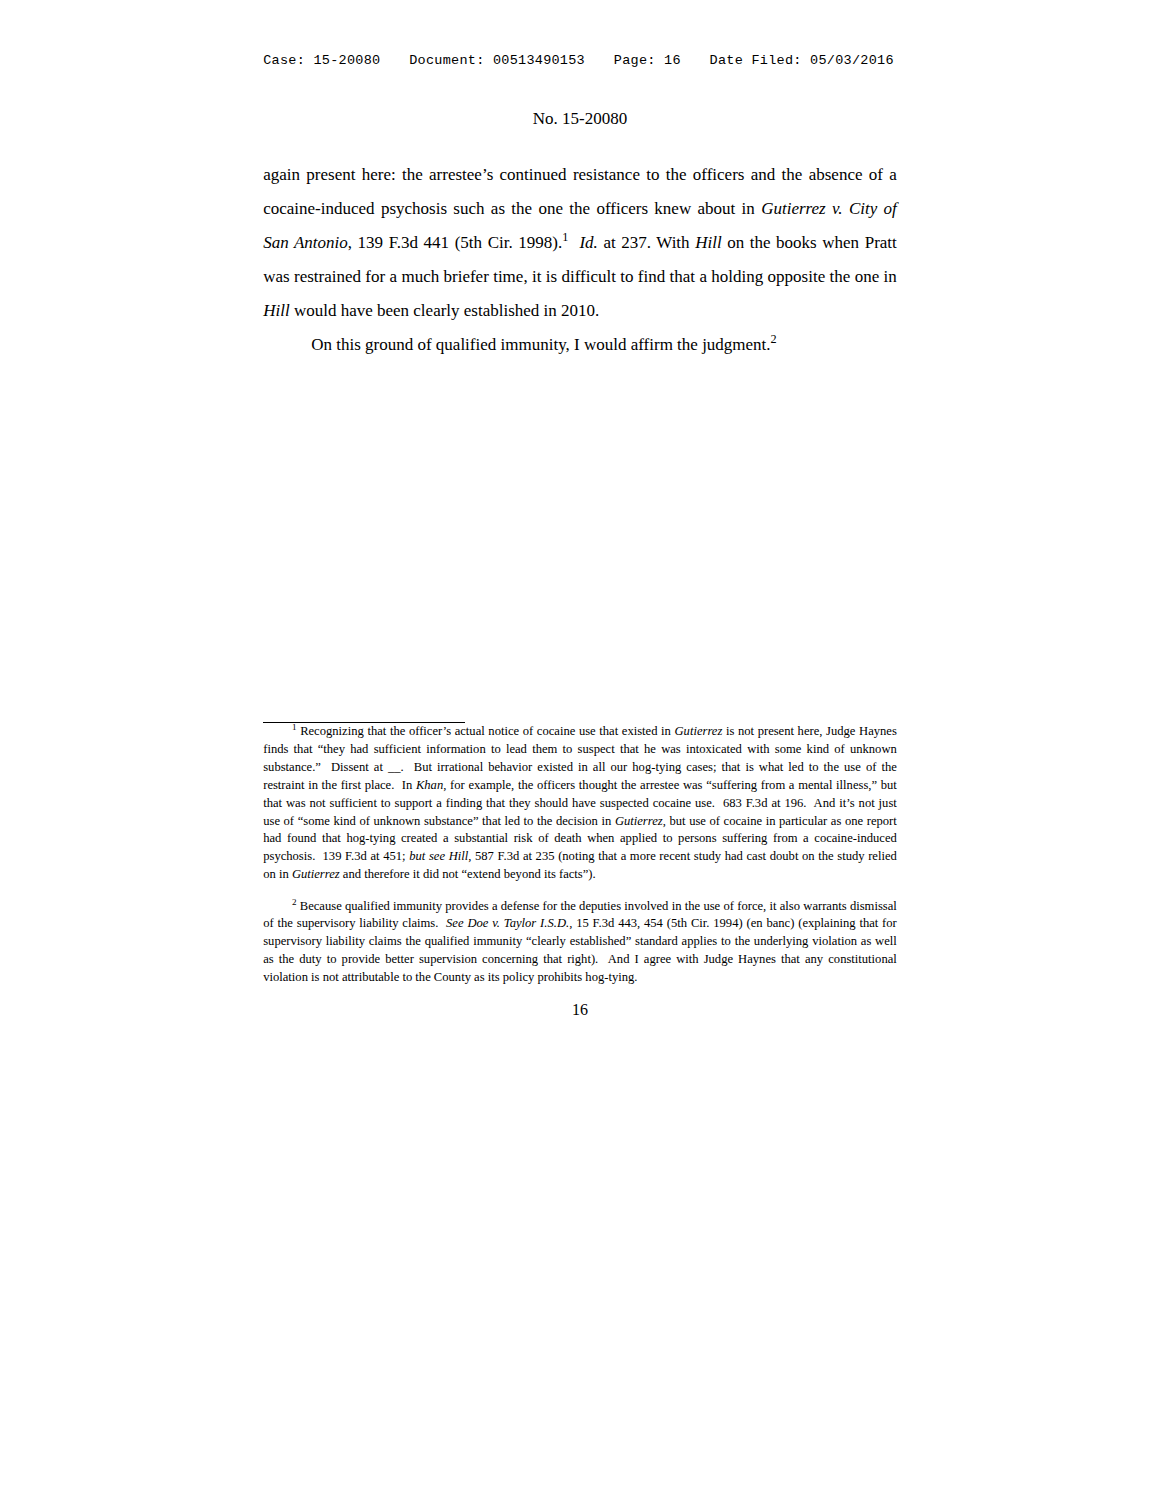Case: 15-20080 Document: 00513490153 Page: 16 Date Filed: 05/03/2016
No. 15-20080
again present here: the arrestee’s continued resistance to the officers and the absence of a cocaine-induced psychosis such as the one the officers knew about in Gutierrez v. City of San Antonio, 139 F.3d 441 (5th Cir. 1998).1 Id. at 237. With Hill on the books when Pratt was restrained for a much briefer time, it is difficult to find that a holding opposite the one in Hill would have been clearly established in 2010.
On this ground of qualified immunity, I would affirm the judgment.2
1 Recognizing that the officer’s actual notice of cocaine use that existed in Gutierrez is not present here, Judge Haynes finds that “they had sufficient information to lead them to suspect that he was intoxicated with some kind of unknown substance.” Dissent at __. But irrational behavior existed in all our hog-tying cases; that is what led to the use of the restraint in the first place. In Khan, for example, the officers thought the arrestee was “suffering from a mental illness,” but that was not sufficient to support a finding that they should have suspected cocaine use. 683 F.3d at 196. And it’s not just use of “some kind of unknown substance” that led to the decision in Gutierrez, but use of cocaine in particular as one report had found that hog-tying created a substantial risk of death when applied to persons suffering from a cocaine-induced psychosis. 139 F.3d at 451; but see Hill, 587 F.3d at 235 (noting that a more recent study had cast doubt on the study relied on in Gutierrez and therefore it did not “extend beyond its facts”).
2 Because qualified immunity provides a defense for the deputies involved in the use of force, it also warrants dismissal of the supervisory liability claims. See Doe v. Taylor I.S.D., 15 F.3d 443, 454 (5th Cir. 1994) (en banc) (explaining that for supervisory liability claims the qualified immunity “clearly established” standard applies to the underlying violation as well as the duty to provide better supervision concerning that right). And I agree with Judge Haynes that any constitutional violation is not attributable to the County as its policy prohibits hog-tying.
16